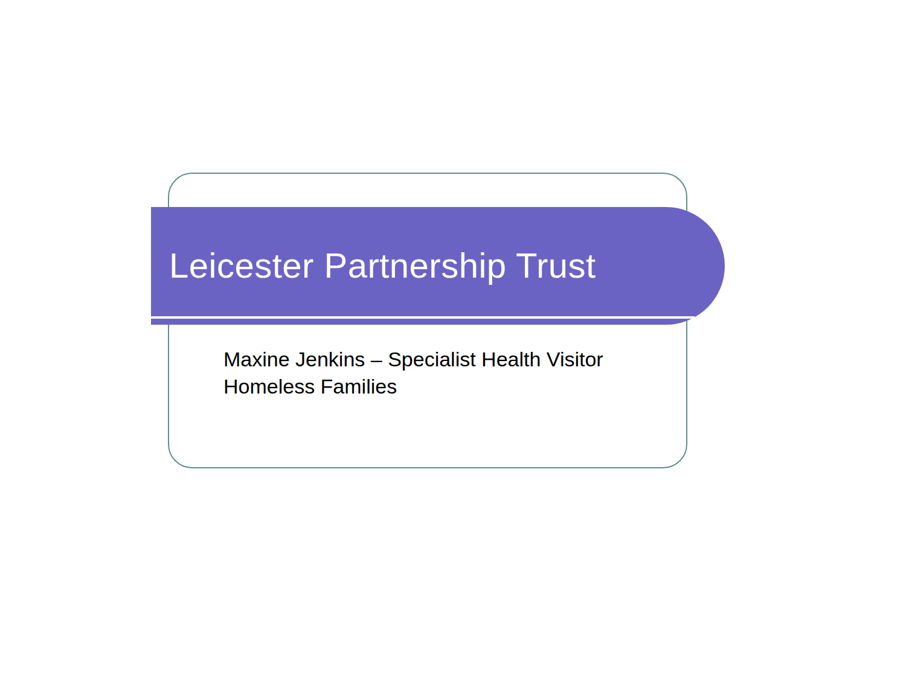Leicester Partnership Trust
Maxine Jenkins – Specialist Health Visitor Homeless Families